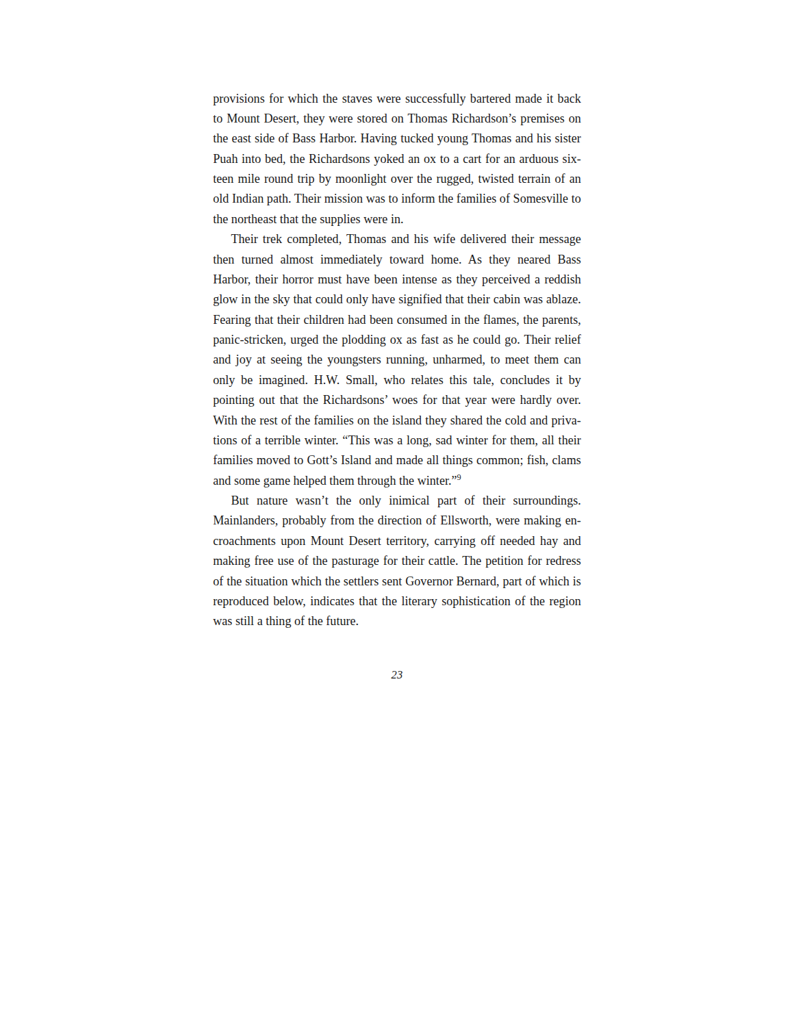provisions for which the staves were successfully bartered made it back to Mount Desert, they were stored on Thomas Richardson’s premises on the east side of Bass Harbor. Having tucked young Thomas and his sister Puah into bed, the Richardsons yoked an ox to a cart for an arduous sixteen mile round trip by moonlight over the rugged, twisted terrain of an old Indian path. Their mission was to inform the families of Somesville to the northeast that the supplies were in.
Their trek completed, Thomas and his wife delivered their message then turned almost immediately toward home. As they neared Bass Harbor, their horror must have been intense as they perceived a reddish glow in the sky that could only have signified that their cabin was ablaze. Fearing that their children had been consumed in the flames, the parents, panic-stricken, urged the plodding ox as fast as he could go. Their relief and joy at seeing the youngsters running, unharmed, to meet them can only be imagined. H.W. Small, who relates this tale, concludes it by pointing out that the Richardsons’ woes for that year were hardly over. With the rest of the families on the island they shared the cold and privations of a terrible winter. “This was a long, sad winter for them, all their families moved to Gott’s Island and made all things common; fish, clams and some game helped them through the winter.”9
But nature wasn’t the only inimical part of their surroundings. Mainlanders, probably from the direction of Ellsworth, were making encroachments upon Mount Desert territory, carrying off needed hay and making free use of the pasturage for their cattle. The petition for redress of the situation which the settlers sent Governor Bernard, part of which is reproduced below, indicates that the literary sophistication of the region was still a thing of the future.
23